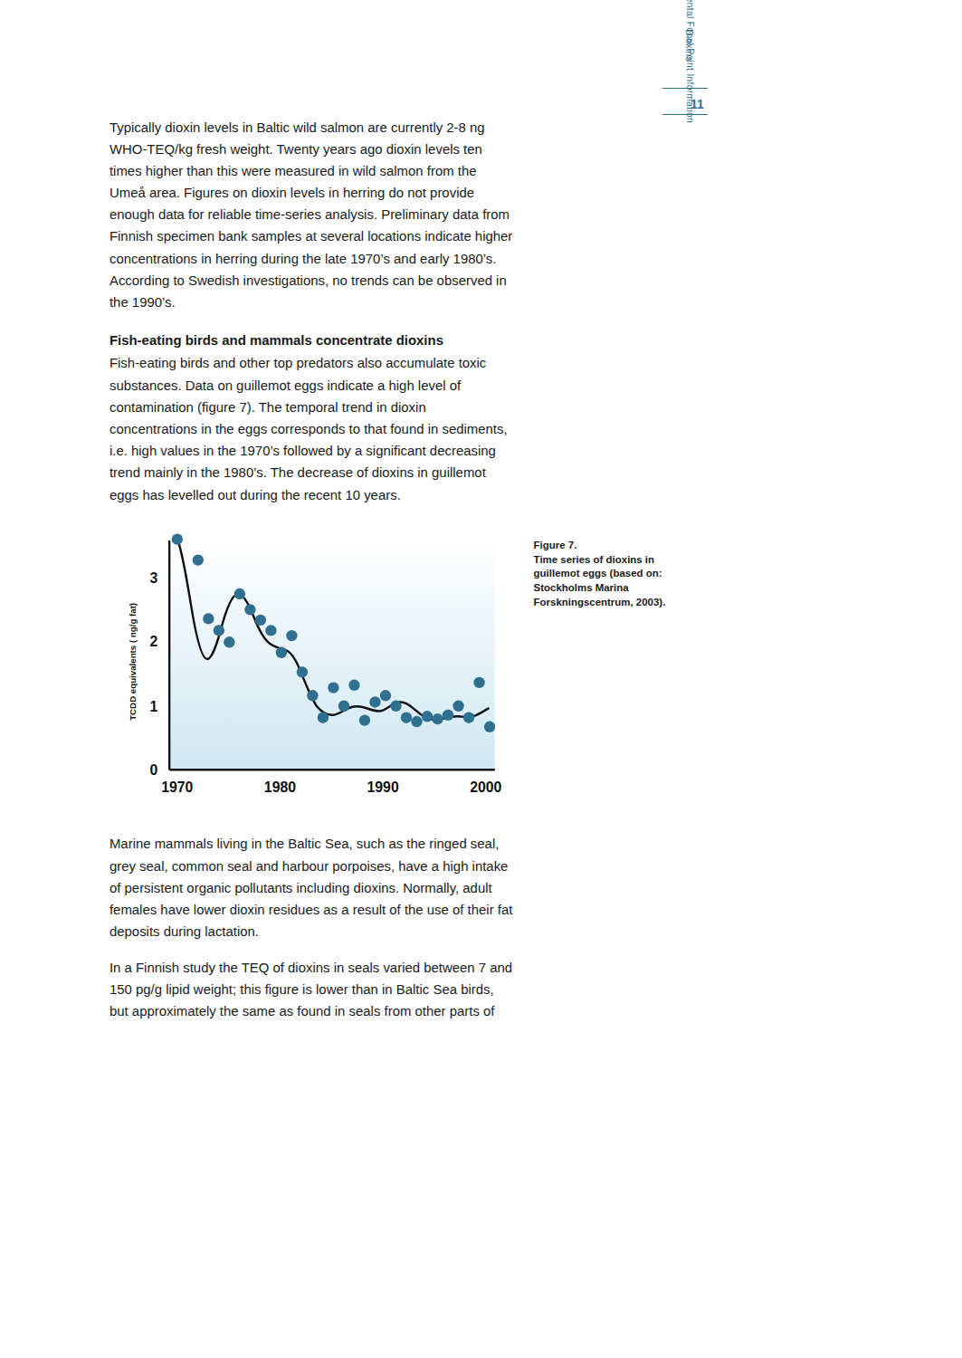Dioxins
11
HELCOM – Environmental Focal Point Information
Typically dioxin levels in Baltic wild salmon are currently 2-8 ng WHO-TEQ/kg fresh weight. Twenty years ago dioxin levels ten times higher than this were measured in wild salmon from the Umeå area. Figures on dioxin levels in herring do not provide enough data for reliable time-series analysis. Preliminary data from Finnish specimen bank samples at several locations indicate higher concentrations in herring during the late 1970’s and early 1980’s. According to Swedish investigations, no trends can be observed in the 1990’s.
Fish-eating birds and mammals concentrate dioxins
Fish-eating birds and other top predators also accumulate toxic substances. Data on guillemot eggs indicate a high level of contamination (figure 7). The temporal trend in dioxin concentrations in the eggs corresponds to that found in sediments, i.e. high values in the 1970’s followed by a significant decreasing trend mainly in the 1980’s. The decrease of dioxins in guillemot eggs has levelled out during the recent 10 years.
0 1 2 3 1970 1980 1990 2000 TCDD equivalents ( ng/g fat)
Figure 7. Time series of dioxins in guillemot eggs (based on: Stockholms Marina Forskningscentrum, 2003).
Marine mammals living in the Baltic Sea, such as the ringed seal, grey seal, common seal and harbour porpoises, have a high intake of persistent organic pollutants including dioxins. Normally, adult females have lower dioxin residues as a result of the use of their fat deposits during lactation.
In a Finnish study the TEQ of dioxins in seals varied between 7 and 150 pg/g lipid weight; this figure is lower than in Baltic Sea birds, but approximately the same as found in seals from other parts of